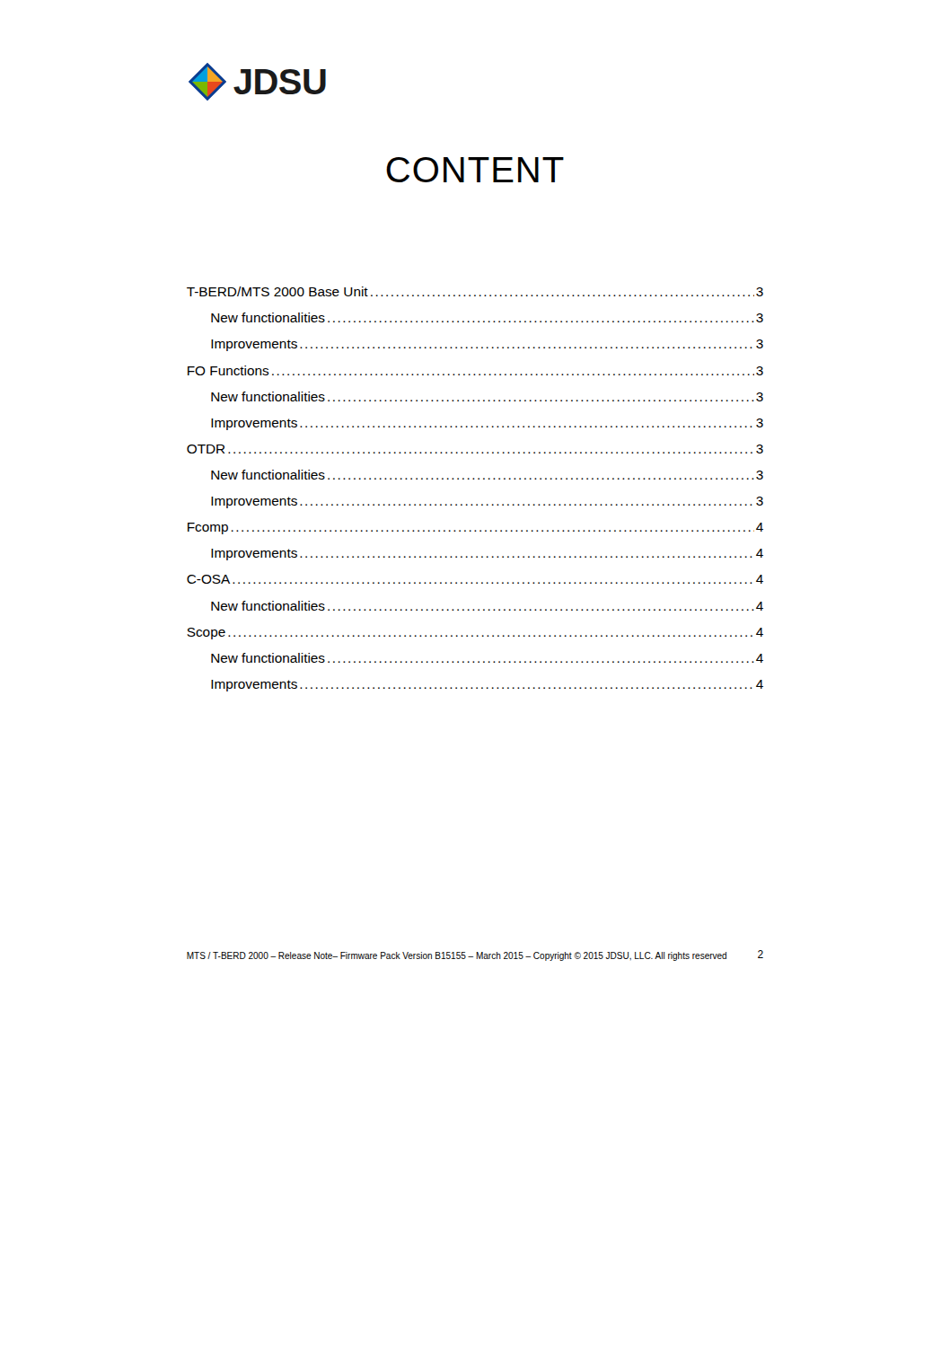JDSU
CONTENT
T-BERD/MTS 2000 Base Unit ................................................................................................. 3
New functionalities ..................................................................................................... 3
Improvements ........................................................................................................... 3
FO Functions .............................................................................................................. 3
New functionalities ..................................................................................................... 3
Improvements ........................................................................................................... 3
OTDR ......................................................................................................................... 3
New functionalities ..................................................................................................... 3
Improvements ........................................................................................................... 3
Fcomp ....................................................................................................................... 4
Improvements ........................................................................................................... 4
C-OSA ....................................................................................................................... 4
New functionalities ..................................................................................................... 4
Scope ........................................................................................................................ 4
New functionalities ..................................................................................................... 4
Improvements ........................................................................................................... 4
MTS / T-BERD 2000 – Release Note– Firmware Pack Version B15155 – March 2015 – Copyright © 2015 JDSU, LLC. All rights reserved 2